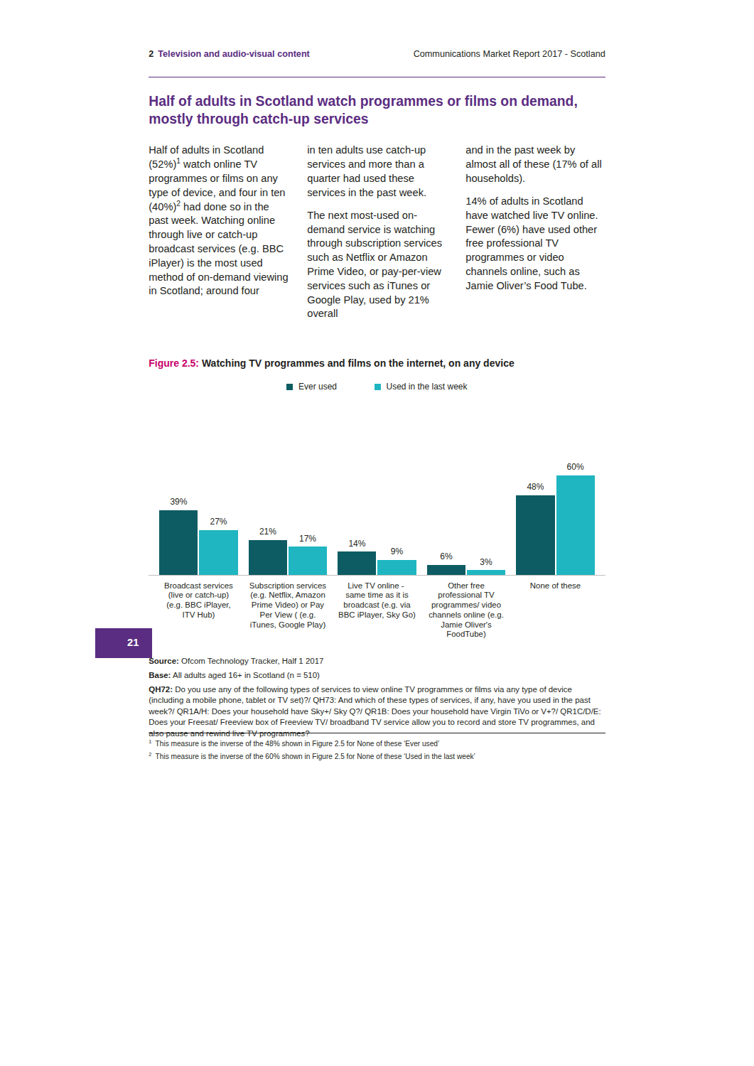2 Television and audio-visual content
Communications Market Report 2017 - Scotland
Half of adults in Scotland watch programmes or films on demand, mostly through catch-up services
Half of adults in Scotland (52%)1 watch online TV programmes or films on any type of device, and four in ten (40%)2 had done so in the past week. Watching online through live or catch-up broadcast services (e.g. BBC iPlayer) is the most used method of on-demand viewing in Scotland; around four
in ten adults use catch-up services and more than a quarter had used these services in the past week.
The next most-used on-demand service is watching through subscription services such as Netflix or Amazon Prime Video, or pay-per-view services such as iTunes or Google Play, used by 21% overall
and in the past week by almost all of these (17% of all households).
14% of adults in Scotland have watched live TV online. Fewer (6%) have used other free professional TV programmes or video channels online, such as Jamie Oliver’s Food Tube.
Figure 2.5: Watching TV programmes and films on the internet, on any device
Ever used
Used in the last week
39%
27%
21%
17%
14%
9%
6%
3%
48%
60%
Broadcast services (live or catch-up) (e.g. BBC iPlayer, ITV Hub)
Subscription services (e.g. Netflix, Amazon Prime Video) or Pay Per View ( (e.g. iTunes, Google Play)
Live TV online - same time as it is broadcast (e.g. via BBC iPlayer, Sky Go)
Other free professional TV programmes/ video channels online (e.g. Jamie Oliver's FoodTube)
None of these
Source: Ofcom Technology Tracker, Half 1 2017
Base: All adults aged 16+ in Scotland (n = 510)
QH72: Do you use any of the following types of services to view online TV programmes or films via any type of device (including a mobile phone, tablet or TV set)?/ QH73: And which of these types of services, if any, have you used in the past week?/ QR1A/H: Does your household have Sky+/ Sky Q?/ QR1B: Does your household have Virgin TiVo or V+?/ QR1C/D/E: Does your Freesat/ Freeview box of Freeview TV/ broadband TV service allow you to record and store TV programmes, and also pause and rewind live TV programmes?
21
1 This measure is the inverse of the 48% shown in Figure 2.5 for None of these ‘Ever used’
2 This measure is the inverse of the 60% shown in Figure 2.5 for None of these ‘Used in the last week’